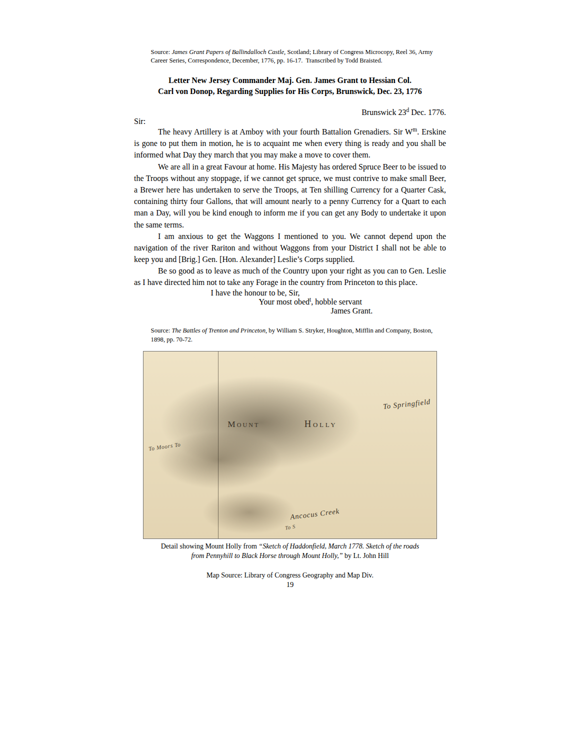Source: James Grant Papers of Ballindalloch Castle, Scotland; Library of Congress Microcopy, Reel 36, Army Career Series, Correspondence, December, 1776, pp. 16-17. Transcribed by Todd Braisted.
Letter New Jersey Commander Maj. Gen. James Grant to Hessian Col.
Carl von Donop, Regarding Supplies for His Corps, Brunswick, Dec. 23, 1776
Brunswick 23d Dec. 1776.
Sir:
The heavy Artillery is at Amboy with your fourth Battalion Grenadiers. Sir Wm. Erskine is gone to put them in motion, he is to acquaint me when every thing is ready and you shall be informed what Day they march that you may make a move to cover them.
We are all in a great Favour at home. His Majesty has ordered Spruce Beer to be issued to the Troops without any stoppage, if we cannot get spruce, we must contrive to make small Beer, a Brewer here has undertaken to serve the Troops, at Ten shilling Currency for a Quarter Cask, containing thirty four Gallons, that will amount nearly to a penny Currency for a Quart to each man a Day, will you be kind enough to inform me if you can get any Body to undertake it upon the same terms.
I am anxious to get the Waggons I mentioned to you. We cannot depend upon the navigation of the river Rariton and without Waggons from your District I shall not be able to keep you and [Brig.] Gen. [Hon. Alexander] Leslie’s Corps supplied.
Be so good as to leave as much of the Country upon your right as you can to Gen. Leslie as I have directed him not to take any Forage in the country from Princeton to this place.
I have the honour to be, Sir,
Your most obedt, hobble servant
James Grant.
Source: The Battles of Trenton and Princeton, by William S. Stryker, Houghton, Mifflin and Company, Boston, 1898, pp. 70-72.
Mount Holly To Springfield To Moors To Ancocus Creek To S
Detail showing Mount Holly from “Sketch of Haddonfield, March 1778. Sketch of the roads from Pennyhill to Black Horse through Mount Holly,” by Lt. John Hill
Map Source: Library of Congress Geography and Map Div.
19